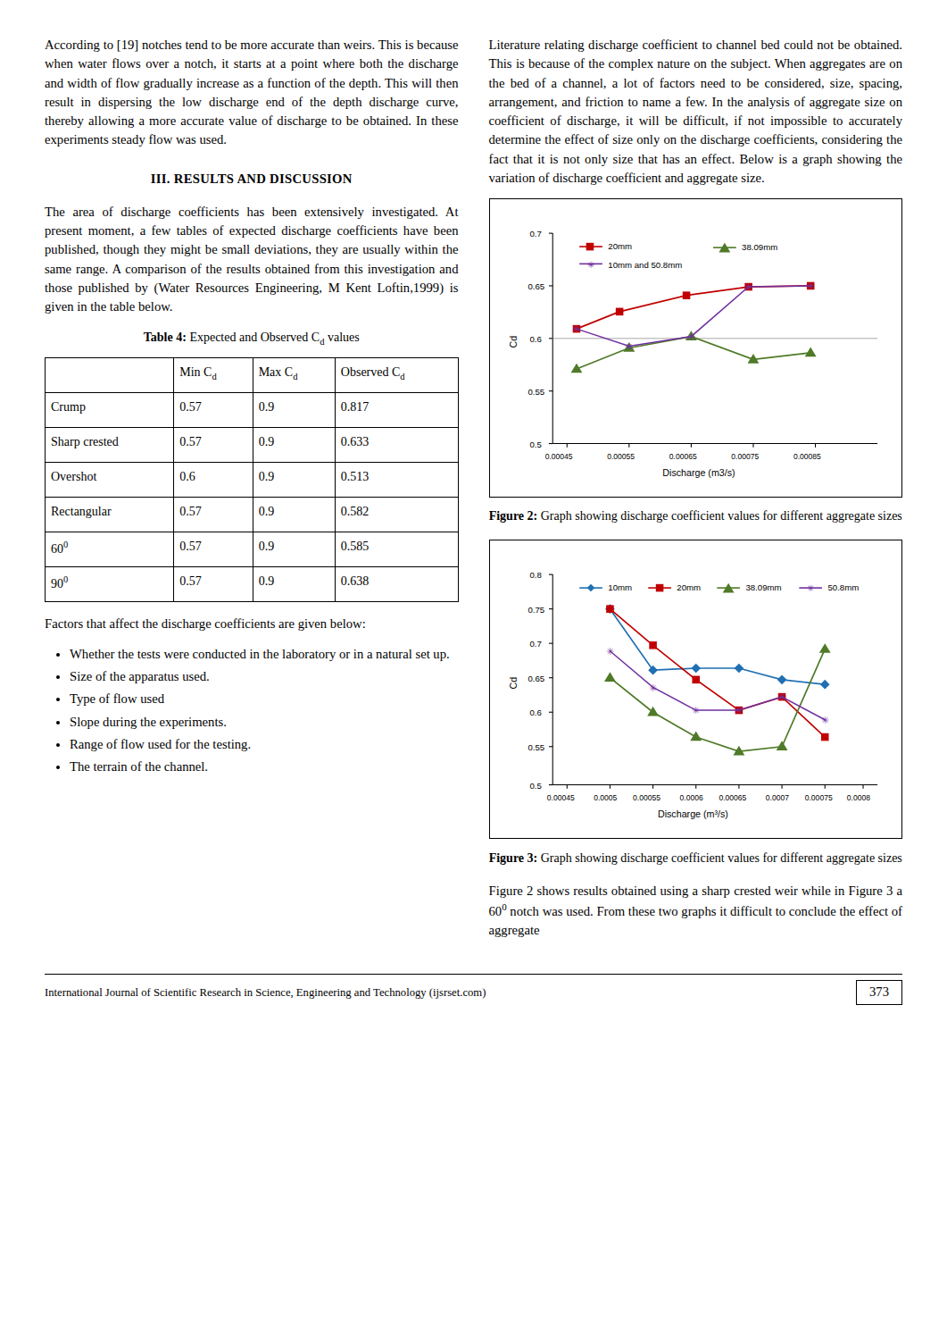According to [19] notches tend to be more accurate than weirs. This is because when water flows over a notch, it starts at a point where both the discharge and width of flow gradually increase as a function of the depth. This will then result in dispersing the low discharge end of the depth discharge curve, thereby allowing a more accurate value of discharge to be obtained. In these experiments steady flow was used.
III. RESULTS AND DISCUSSION
The area of discharge coefficients has been extensively investigated. At present moment, a few tables of expected discharge coefficients have been published, though they might be small deviations, they are usually within the same range. A comparison of the results obtained from this investigation and those published by (Water Resources Engineering, M Kent Loftin,1999) is given in the table below.
Table 4: Expected and Observed Cd values
| | Min C d | Max C d | Observed C d |
| --- | --- | --- | --- |
| Crump | 0.57 | 0.9 | 0.817 |
| Sharp crested | 0.57 | 0.9 | 0.633 |
| Overshot | 0.6 | 0.9 | 0.513 |
| Rectangular | 0.57 | 0.9 | 0.582 |
| 60 0 | 0.57 | 0.9 | 0.585 |
| 90 0 | 0.57 | 0.9 | 0.638 |
Factors that affect the discharge coefficients are given below:
Whether the tests were conducted in the laboratory or in a natural set up.
Size of the apparatus used.
Type of flow used
Slope during the experiments.
Range of flow used for the testing.
The terrain of the channel.
Literature relating discharge coefficient to channel bed could not be obtained. This is because of the complex nature on the subject. When aggregates are on the bed of a channel, a lot of factors need to be considered, size, spacing, arrangement, and friction to name a few. In the analysis of aggregate size on coefficient of discharge, it will be difficult, if not impossible to accurately determine the effect of size only on the discharge coefficients, considering the fact that it is not only size that has an effect. Below is a graph showing the variation of discharge coefficient and aggregate size.
0.7 0.65 0.6 0.55 0.5 Cd 0.00045 0.00055 0.00065 0.00075 0.00085 Discharge (m3/s) 20mm 38.09mm ✳ 10mm and 50.8mm ✳ ✳ ✳ ✳ ✳
Figure 2: Graph showing discharge coefficient values for different aggregate sizes
0.8 0.75 0.7 0.65 0.6 0.55 0.5 Cd 0.00045 0.0005 0.00055 0.0006 0.00065 0.0007 0.00075 0.0008 Discharge (m³/s) 10mm 20mm 38.09mm ✳ 50.8mm ✳ ✳ ✳ ✳ ✳ ✳
Figure 3: Graph showing discharge coefficient values for different aggregate sizes
Figure 2 shows results obtained using a sharp crested weir while in Figure 3 a 600 notch was used. From these two graphs it difficult to conclude the effect of aggregate
International Journal of Scientific Research in Science, Engineering and Technology (ijsrset.com)
373